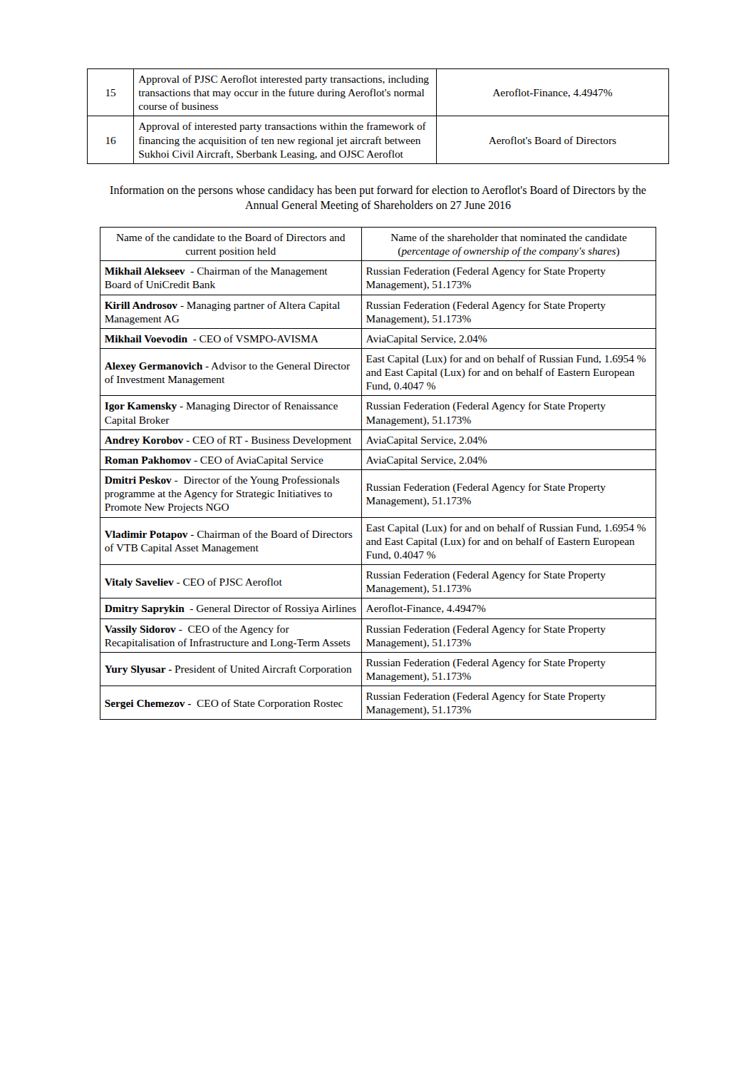| 15 | Approval of PJSC Aeroflot interested party transactions, including transactions that may occur in the future during Aeroflot's normal course of business | Aeroflot-Finance, 4.4947% |
| 16 | Approval of interested party transactions within the framework of financing the acquisition of ten new regional jet aircraft between Sukhoi Civil Aircraft, Sberbank Leasing, and OJSC Aeroflot | Aeroflot's Board of Directors |
Information on the persons whose candidacy has been put forward for election to Aeroflot's Board of Directors by the Annual General Meeting of Shareholders on 27 June 2016
| Name of the candidate to the Board of Directors and current position held | Name of the shareholder that nominated the candidate ( percentage of ownership of the company's shares ) |
| --- | --- |
| Mikhail Alekseev - Chairman of the Management Board of UniCredit Bank | Russian Federation (Federal Agency for State Property Management), 51.173% |
| Kirill Androsov - Managing partner of Altera Capital Management AG | Russian Federation (Federal Agency for State Property Management), 51.173% |
| Mikhail Voevodin - CEO of VSMPO-AVISMA | AviaCapital Service, 2.04% |
| Alexey Germanovich - Advisor to the General Director of Investment Management | East Capital (Lux) for and on behalf of Russian Fund, 1.6954 % and East Capital (Lux) for and on behalf of Eastern European Fund, 0.4047 % |
| Igor Kamensky - Managing Director of Renaissance Capital Broker | Russian Federation (Federal Agency for State Property Management), 51.173% |
| Andrey Korobov - CEO of RT - Business Development | AviaCapital Service, 2.04% |
| Roman Pakhomov - CEO of AviaCapital Service | AviaCapital Service, 2.04% |
| Dmitri Peskov - Director of the Young Professionals programme at the Agency for Strategic Initiatives to Promote New Projects NGO | Russian Federation (Federal Agency for State Property Management), 51.173% |
| Vladimir Potapov - Chairman of the Board of Directors of VTB Capital Asset Management | East Capital (Lux) for and on behalf of Russian Fund, 1.6954 % and East Capital (Lux) for and on behalf of Eastern European Fund, 0.4047 % |
| Vitaly Saveliev - CEO of PJSC Aeroflot | Russian Federation (Federal Agency for State Property Management), 51.173% |
| Dmitry Saprykin - General Director of Rossiya Airlines | Aeroflot-Finance, 4.4947% |
| Vassily Sidorov - CEO of the Agency for Recapitalisation of Infrastructure and Long-Term Assets | Russian Federation (Federal Agency for State Property Management), 51.173% |
| Yury Slyusar - President of United Aircraft Corporation | Russian Federation (Federal Agency for State Property Management), 51.173% |
| Sergei Chemezov - CEO of State Corporation Rostec | Russian Federation (Federal Agency for State Property Management), 51.173% |